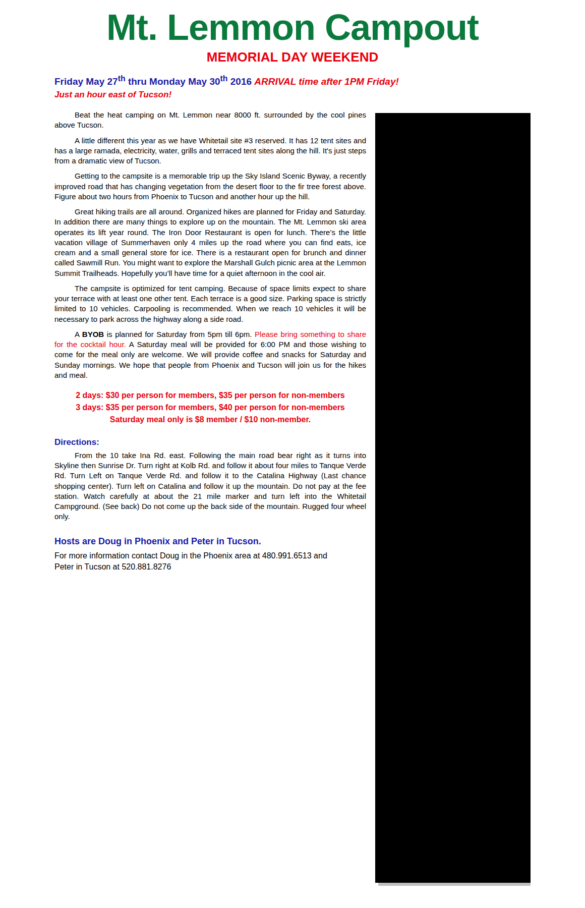Mt. Lemmon Campout
MEMORIAL DAY WEEKEND
Friday May 27th thru Monday May 30th 2016 ARRIVAL time after 1PM Friday!
Just an hour east of Tucson!
Beat the heat camping on Mt. Lemmon near 8000 ft. surrounded by the cool pines above Tucson.
A little different this year as we have Whitetail site #3 reserved. It has 12 tent sites and has a large ramada, electricity, water, grills and terraced tent sites along the hill. It's just steps from a dramatic view of Tucson.
Getting to the campsite is a memorable trip up the Sky Island Scenic Byway, a recently improved road that has changing vegetation from the desert floor to the fir tree forest above. Figure about two hours from Phoenix to Tucson and another hour up the hill.
Great hiking trails are all around. Organized hikes are planned for Friday and Saturday. In addition there are many things to explore up on the mountain. The Mt. Lemmon ski area operates its lift year round. The Iron Door Restaurant is open for lunch. There’s the little vacation village of Summerhaven only 4 miles up the road where you can find eats, ice cream and a small general store for ice. There is a restaurant open for brunch and dinner called Sawmill Run. You might want to explore the Marshall Gulch picnic area at the Lemmon Summit Trailheads. Hopefully you’ll have time for a quiet afternoon in the cool air.
The campsite is optimized for tent camping. Because of space limits expect to share your terrace with at least one other tent. Each terrace is a good size. Parking space is strictly limited to 10 vehicles. Carpooling is recommended. When we reach 10 vehicles it will be necessary to park across the highway along a side road.
A BYOB is planned for Saturday from 5pm till 6pm. Please bring something to share for the cocktail hour. A Saturday meal will be provided for 6:00 PM and those wishing to come for the meal only are welcome. We will provide coffee and snacks for Saturday and Sunday mornings. We hope that people from Phoenix and Tucson will join us for the hikes and meal.
2 days: $30 per person for members, $35 per person for non-members
3 days: $35 per person for members, $40 per person for non-members
Saturday meal only is $8 member / $10 non-member.
Directions:
From the 10 take Ina Rd. east. Following the main road bear right as it turns into Skyline then Sunrise Dr. Turn right at Kolb Rd. and follow it about four miles to Tanque Verde Rd. Turn Left on Tanque Verde Rd. and follow it to the Catalina Highway (Last chance shopping center). Turn left on Catalina and follow it up the mountain. Do not pay at the fee station. Watch carefully at about the 21 mile marker and turn left into the Whitetail Campground. (See back) Do not come up the back side of the mountain. Rugged four wheel only.
Hosts are Doug in Phoenix and Peter in Tucson.
For more information contact Doug in the Phoenix area at 480.991.6513 and
Peter in Tucson at 520.881.8276